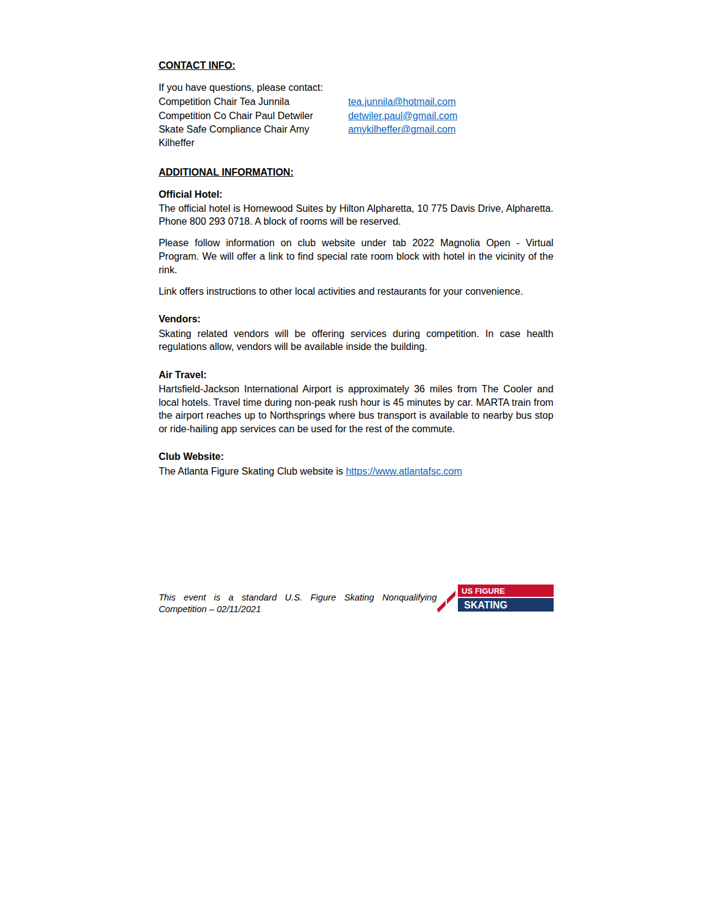CONTACT INFO:
If you have questions, please contact:
| Competition Chair Tea Junnila | tea.junnila@hotmail.com |
| Competition Co Chair Paul Detwiler | detwiler.paul@gmail.com |
| Skate Safe Compliance Chair Amy Kilheffer | amykilheffer@gmail.com |
ADDITIONAL INFORMATION:
Official Hotel:
The official hotel is Homewood Suites by Hilton Alpharetta, 10 775 Davis Drive, Alpharetta. Phone 800 293 0718. A block of rooms will be reserved.
Please follow information on club website under tab 2022 Magnolia Open - Virtual Program. We will offer a link to find special rate room block with hotel in the vicinity of the rink.
Link offers instructions to other local activities and restaurants for your convenience.
Vendors:
Skating related vendors will be offering services during competition. In case health regulations allow, vendors will be available inside the building.
Air Travel:
Hartsfield-Jackson International Airport is approximately 36 miles from The Cooler and local hotels. Travel time during non-peak rush hour is 45 minutes by car. MARTA train from the airport reaches up to Northsprings where bus transport is available to nearby bus stop or ride-hailing app services can be used for the rest of the commute.
Club Website:
The Atlanta Figure Skating Club website is https://www.atlantafsc.com
This event is a standard U.S. Figure Skating Nonqualifying Competition – 02/11/2021
US FIGURE SKATING